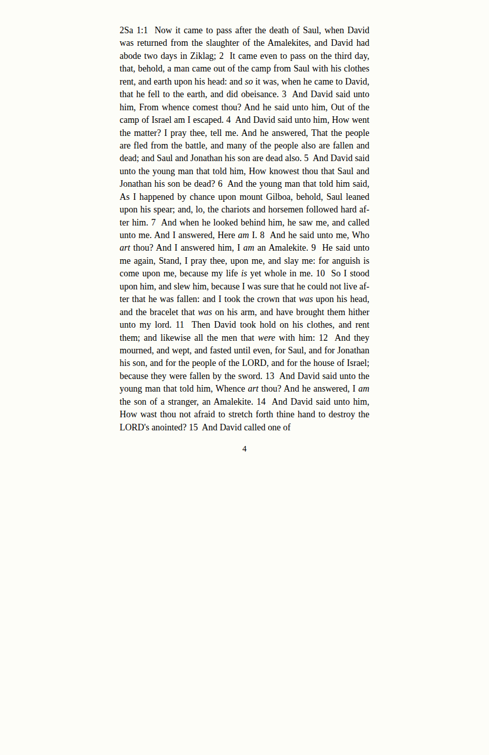2Sa 1:1 Now it came to pass after the death of Saul, when David was returned from the slaughter of the Amalekites, and David had abode two days in Ziklag; 2 It came even to pass on the third day, that, behold, a man came out of the camp from Saul with his clothes rent, and earth upon his head: and so it was, when he came to David, that he fell to the earth, and did obeisance. 3 And David said unto him, From whence comest thou? And he said unto him, Out of the camp of Israel am I escaped. 4 And David said unto him, How went the matter? I pray thee, tell me. And he answered, That the people are fled from the battle, and many of the people also are fallen and dead; and Saul and Jonathan his son are dead also. 5 And David said unto the young man that told him, How knowest thou that Saul and Jonathan his son be dead? 6 And the young man that told him said, As I happened by chance upon mount Gilboa, behold, Saul leaned upon his spear; and, lo, the chariots and horsemen followed hard after him. 7 And when he looked behind him, he saw me, and called unto me. And I answered, Here am I. 8 And he said unto me, Who art thou? And I answered him, I am an Amalekite. 9 He said unto me again, Stand, I pray thee, upon me, and slay me: for anguish is come upon me, because my life is yet whole in me. 10 So I stood upon him, and slew him, because I was sure that he could not live after that he was fallen: and I took the crown that was upon his head, and the bracelet that was on his arm, and have brought them hither unto my lord. 11 Then David took hold on his clothes, and rent them; and likewise all the men that were with him: 12 And they mourned, and wept, and fasted until even, for Saul, and for Jonathan his son, and for the people of the LORD, and for the house of Israel; because they were fallen by the sword. 13 And David said unto the young man that told him, Whence art thou? And he answered, I am the son of a stranger, an Amalekite. 14 And David said unto him, How wast thou not afraid to stretch forth thine hand to destroy the LORD's anointed? 15 And David called one of
4